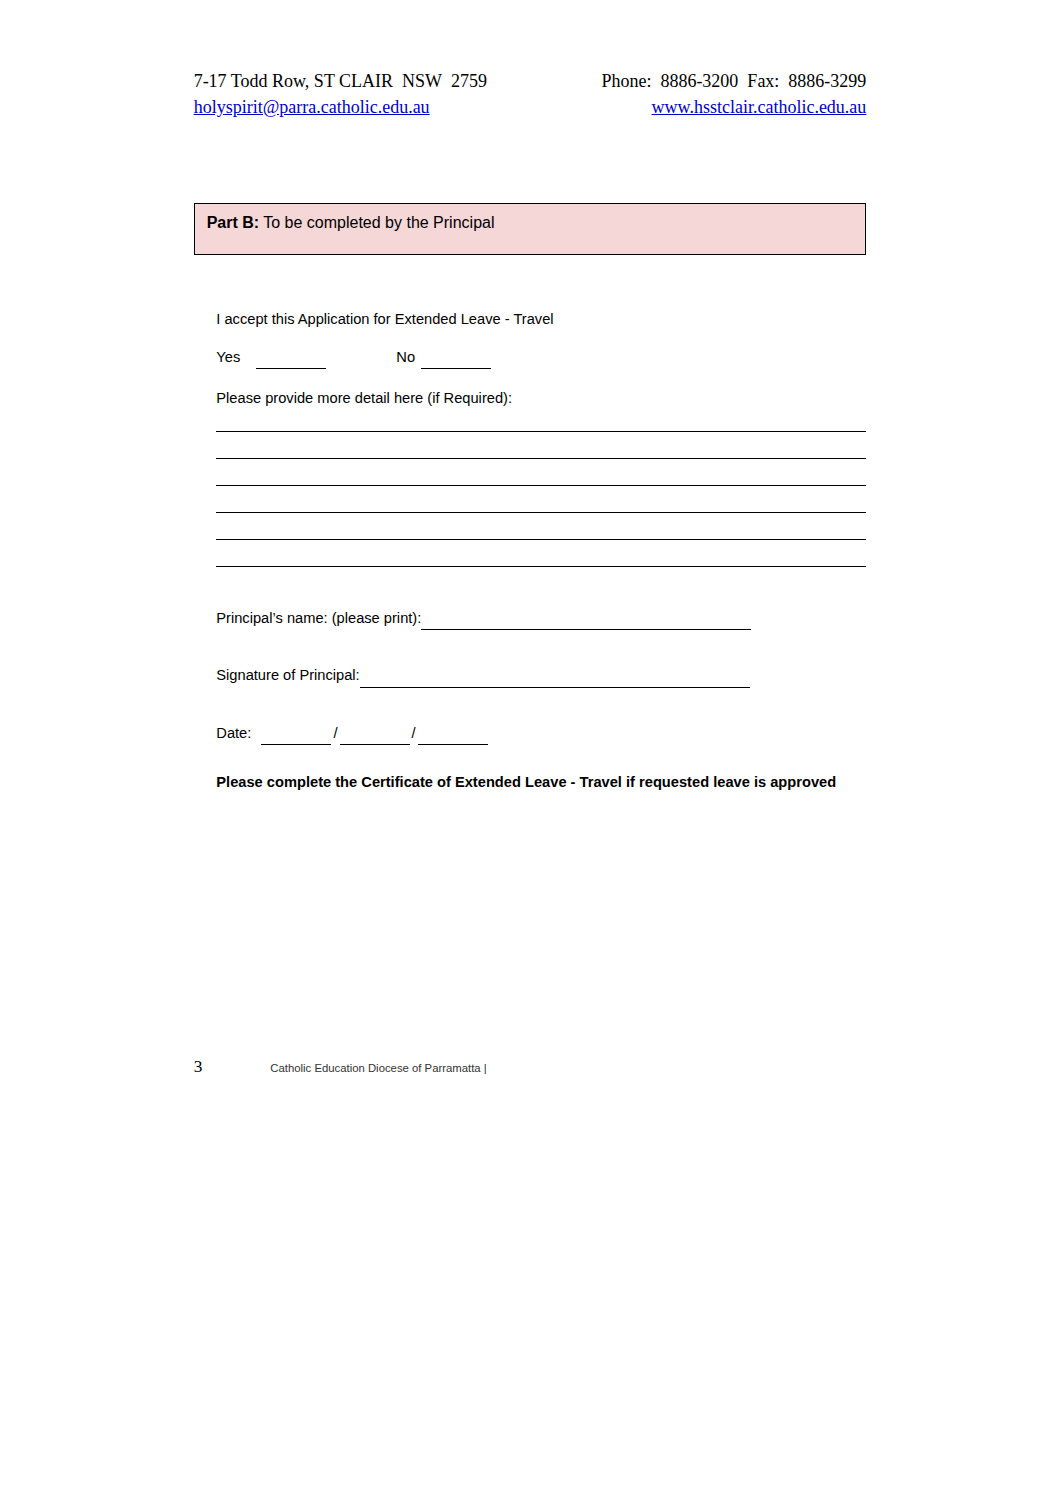7-17 Todd Row, ST CLAIR NSW 2759
holyspirit@parra.catholic.edu.au
Phone: 8886-3200 Fax: 8886-3299
www.hsstclair.catholic.edu.au
Part B: To be completed by the Principal
I accept this Application for Extended Leave - Travel
Yes No
Please provide more detail here (if Required):
Principal’s name: (please print):
Signature of Principal:
Date: / /
Please complete the Certificate of Extended Leave - Travel if requested leave is approved
3
Catholic Education Diocese of Parramatta |